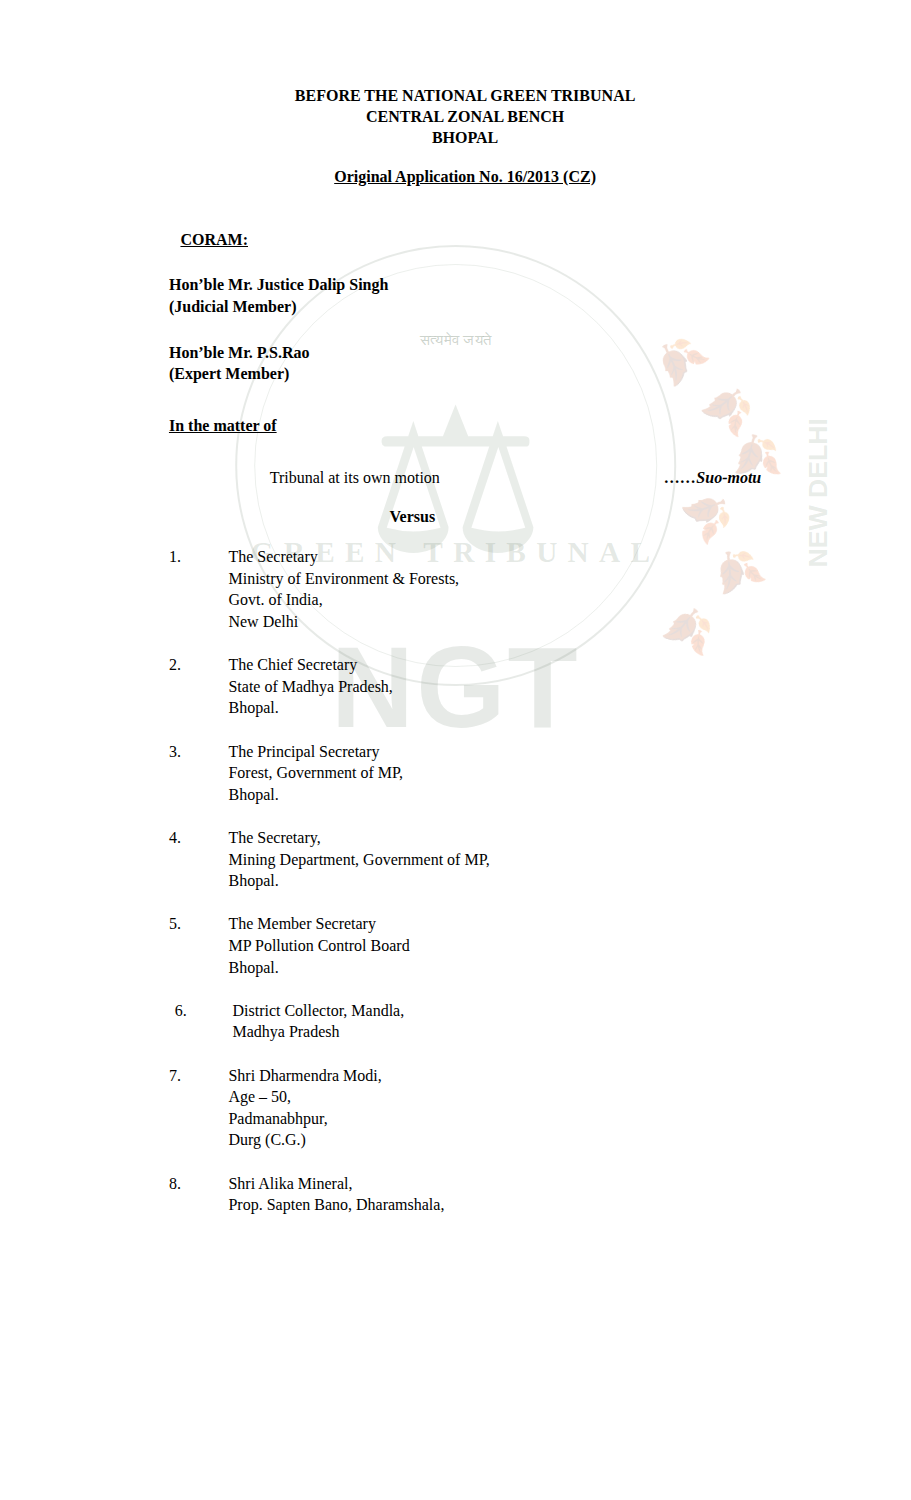सत्यमेव जयते
⚖
GREEN TRIBUNAL
NGT
NEW DELHI
🍂
🍂
🍂
🍂
🍂
🍂
BEFORE THE NATIONAL GREEN TRIBUNAL
CENTRAL ZONAL BENCH
BHOPAL
Original Application No. 16/2013 (CZ)
CORAM:
Hon’ble Mr. Justice Dalip Singh
(Judicial Member)
Hon’ble Mr. P.S.Rao
(Expert Member)
In the matter of
Tribunal at its own motion
……Suo-motu
Versus
The Secretary Ministry of Environment & Forests, Govt. of India, New Delhi
The Chief Secretary State of Madhya Pradesh, Bhopal.
The Principal Secretary Forest, Government of MP, Bhopal.
The Secretary, Mining Department, Government of MP, Bhopal.
The Member Secretary MP Pollution Control Board Bhopal.
District Collector, Mandla, Madhya Pradesh
Shri Dharmendra Modi, Age – 50, Padmanabhpur, Durg (C.G.)
Shri Alika Mineral, Prop. Sapten Bano, Dharamshala,